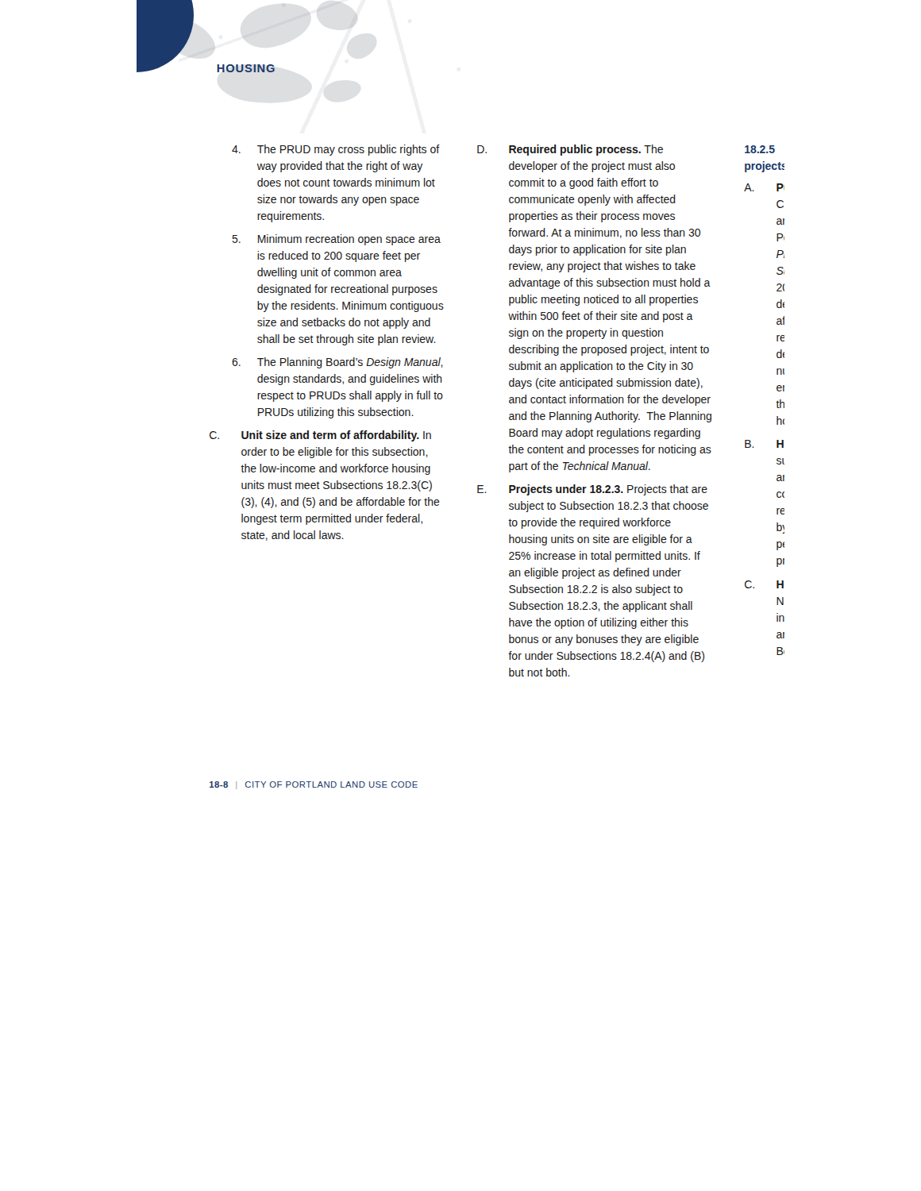Housing
4. The PRUD may cross public rights of way provided that the right of way does not count towards minimum lot size nor towards any open space requirements.
5. Minimum recreation open space area is reduced to 200 square feet per dwelling unit of common area designated for recreational purposes by the residents. Minimum contiguous size and setbacks do not apply and shall be set through site plan review.
6. The Planning Board’s Design Manual, design standards, and guidelines with respect to PRUDs shall apply in full to PRUDs utilizing this subsection.
C. Unit size and term of affordability. In order to be eligible for this subsection, the low-income and workforce housing units must meet Subsections 18.2.3(C)(3), (4), and (5) and be affordable for the longest term permitted under federal, state, and local laws.
D. Required public process. The developer of the project must also commit to a good faith effort to communicate openly with affected properties as their process moves forward. At a minimum, no less than 30 days prior to application for site plan review, any project that wishes to take advantage of this subsection must hold a public meeting noticed to all properties within 500 feet of their site and post a sign on the property in question describing the proposed project, intent to submit an application to the City in 30 days (cite anticipated submission date), and contact information for the developer and the Planning Authority. The Planning Board may adopt regulations regarding the content and processes for noticing as part of the Technical Manual.
E. Projects under 18.2.3. Projects that are subject to Subsection 18.2.3 that choose to provide the required workforce housing units on site are eligible for a 25% increase in total permitted units. If an eligible project as defined under Subsection 18.2.2 is also subject to Subsection 18.2.3, the applicant shall have the option of utilizing either this bonus or any bonuses they are eligible for under Subsections 18.2.4(A) and (B) but not both.
18.2.5 Inclusionary zoning for hotel projects
A. Purpose. This subsection is based on City analysis, most specifically the analysis documented in the Greater Portland Council of Government study Proposed Hotel Linkage Fee: Supportable Range dated August 29, 2018, that finds that new hospitality developments create a need for new affordable housing. This need is the result of the fact that hospitality developments necessarily create a number of jobs that do not pay employees at a rate sufficient to allow those employees to afford market-rate housing in the City of Portland.
B. Hotel projects. For the purposes of this subsection, hotel projects shall include any hotel as defined in Article 3 consisting of 10 or more guest rooms for rent. Any expansion of an existing hotel by 10 or more rooms within any five-year period will also be considered a hotel project.
C. Hotel projects conditional uses. Notwithstanding anything to the contrary in this Land Use Code, all hotel projects are conditional uses subject to Planning Board
18-8|City of Portland Land Use Code